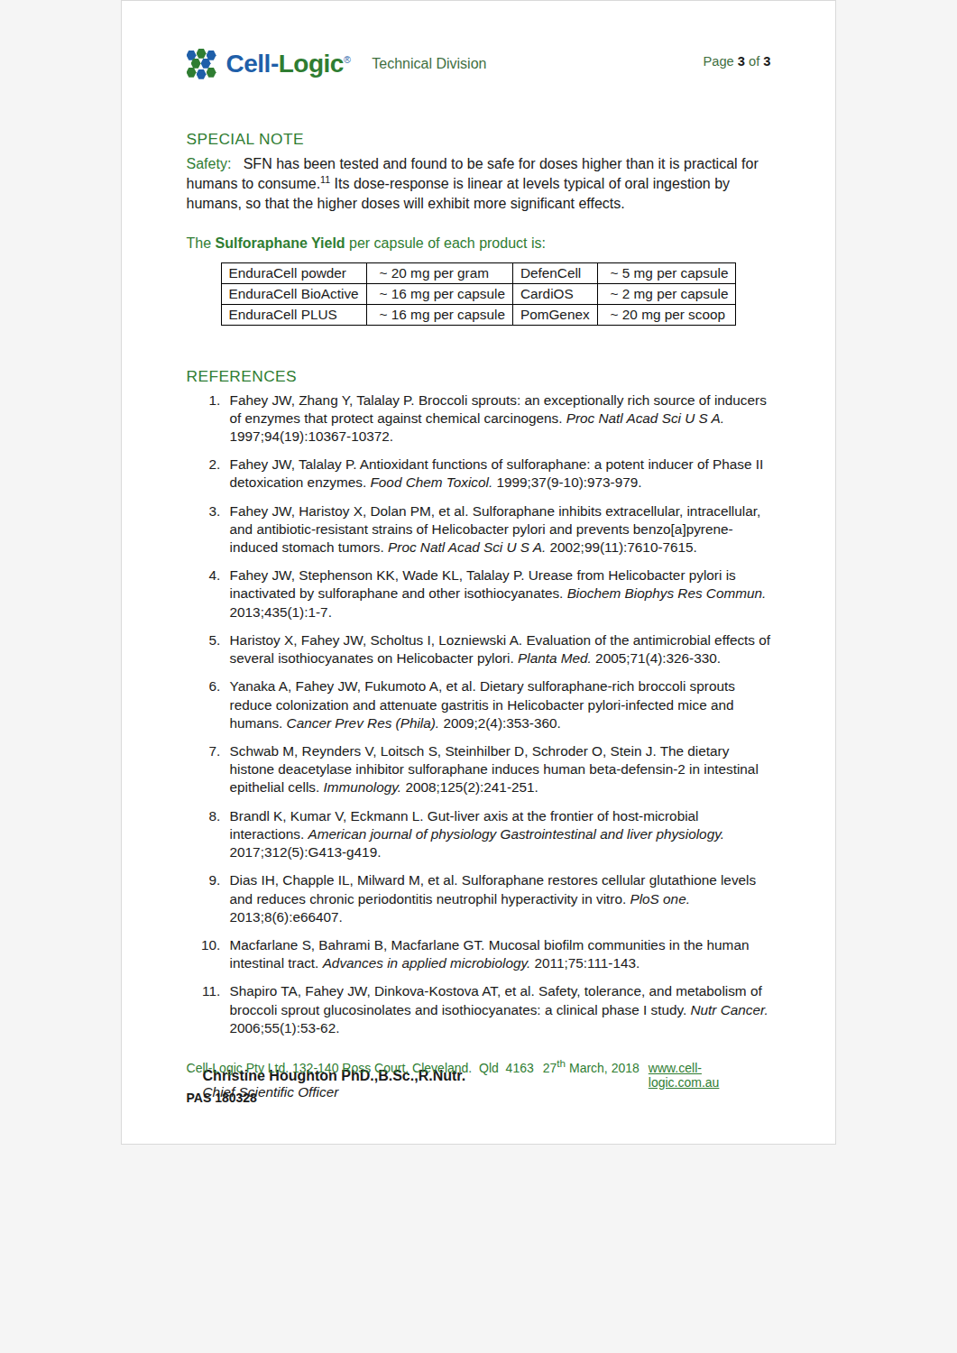Cell-Logic®
Technical Division
Page 3 of 3
SPECIAL NOTE
Safety: SFN has been tested and found to be safe for doses higher than it is practical for humans to consume.11 Its dose-response is linear at levels typical of oral ingestion by humans, so that the higher doses will exhibit more significant effects.
The Sulforaphane Yield per capsule of each product is:
| EnduraCell powder | ~ 20 mg per gram | DefenCell | ~ 5 mg per capsule |
| EnduraCell BioActive | ~ 16 mg per capsule | CardiOS | ~ 2 mg per capsule |
| EnduraCell PLUS | ~ 16 mg per capsule | PomGenex | ~ 20 mg per scoop |
REFERENCES
Fahey JW, Zhang Y, Talalay P. Broccoli sprouts: an exceptionally rich source of inducers of enzymes that protect against chemical carcinogens. Proc Natl Acad Sci U S A. 1997;94(19):10367-10372.
Fahey JW, Talalay P. Antioxidant functions of sulforaphane: a potent inducer of Phase II detoxication enzymes. Food Chem Toxicol. 1999;37(9-10):973-979.
Fahey JW, Haristoy X, Dolan PM, et al. Sulforaphane inhibits extracellular, intracellular, and antibiotic-resistant strains of Helicobacter pylori and prevents benzo[a]pyrene-induced stomach tumors. Proc Natl Acad Sci U S A. 2002;99(11):7610-7615.
Fahey JW, Stephenson KK, Wade KL, Talalay P. Urease from Helicobacter pylori is inactivated by sulforaphane and other isothiocyanates. Biochem Biophys Res Commun. 2013;435(1):1-7.
Haristoy X, Fahey JW, Scholtus I, Lozniewski A. Evaluation of the antimicrobial effects of several isothiocyanates on Helicobacter pylori. Planta Med. 2005;71(4):326-330.
Yanaka A, Fahey JW, Fukumoto A, et al. Dietary sulforaphane-rich broccoli sprouts reduce colonization and attenuate gastritis in Helicobacter pylori-infected mice and humans. Cancer Prev Res (Phila). 2009;2(4):353-360.
Schwab M, Reynders V, Loitsch S, Steinhilber D, Schroder O, Stein J. The dietary histone deacetylase inhibitor sulforaphane induces human beta-defensin-2 in intestinal epithelial cells. Immunology. 2008;125(2):241-251.
Brandl K, Kumar V, Eckmann L. Gut-liver axis at the frontier of host-microbial interactions. American journal of physiology Gastrointestinal and liver physiology. 2017;312(5):G413-g419.
Dias IH, Chapple IL, Milward M, et al. Sulforaphane restores cellular glutathione levels and reduces chronic periodontitis neutrophil hyperactivity in vitro. PloS one. 2013;8(6):e66407.
Macfarlane S, Bahrami B, Macfarlane GT. Mucosal biofilm communities in the human intestinal tract. Advances in applied microbiology. 2011;75:111-143.
Shapiro TA, Fahey JW, Dinkova-Kostova AT, et al. Safety, tolerance, and metabolism of broccoli sprout glucosinolates and isothiocyanates: a clinical phase I study. Nutr Cancer. 2006;55(1):53-62.
Christine Houghton PhD.,B.Sc.,R.Nutr.
Chief Scientific Officer
Cell-Logic Pty Ltd. 132-140 Ross Court, Cleveland. Qld 4163
27th March, 2018
www.cell-logic.com.au
PAS 180328